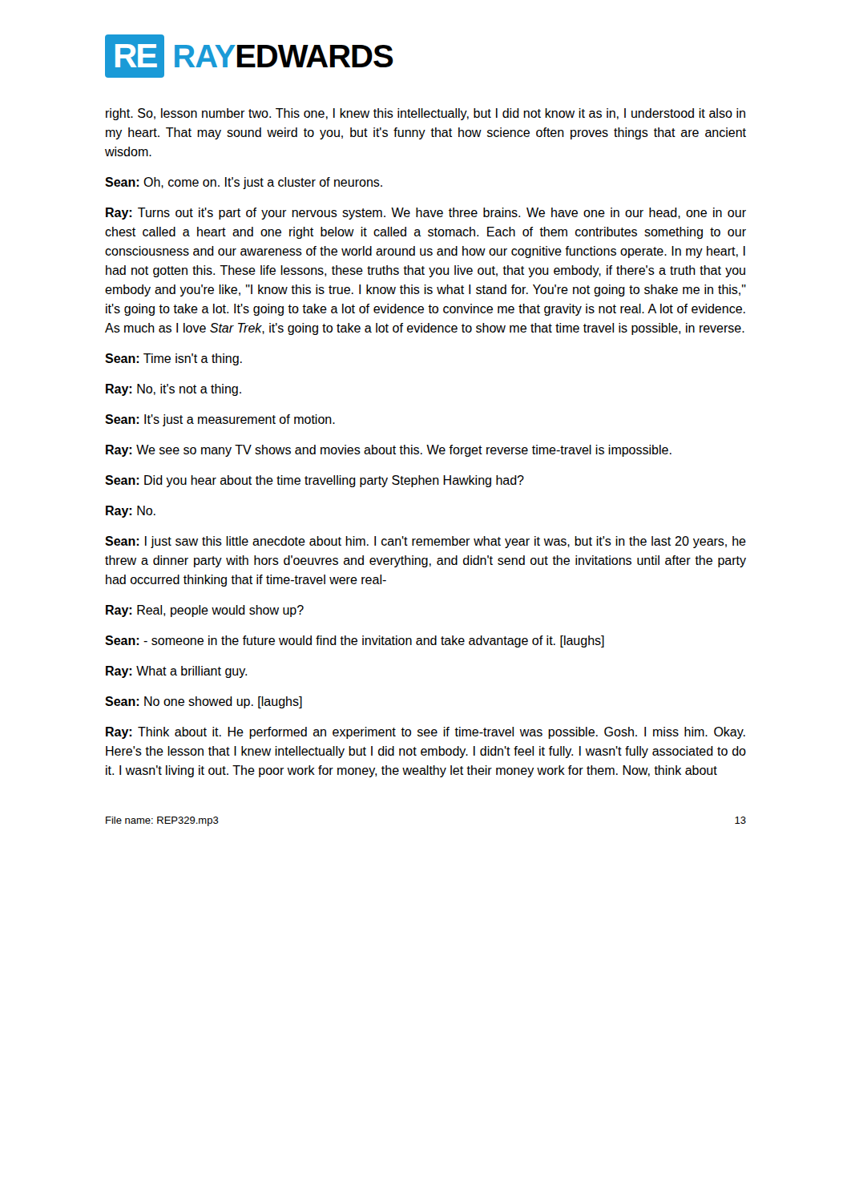RE RAY EDWARDS
right. So, lesson number two. This one, I knew this intellectually, but I did not know it as in, I understood it also in my heart. That may sound weird to you, but it's funny that how science often proves things that are ancient wisdom.
Sean: Oh, come on. It's just a cluster of neurons.
Ray: Turns out it's part of your nervous system. We have three brains. We have one in our head, one in our chest called a heart and one right below it called a stomach. Each of them contributes something to our consciousness and our awareness of the world around us and how our cognitive functions operate. In my heart, I had not gotten this. These life lessons, these truths that you live out, that you embody, if there's a truth that you embody and you're like, "I know this is true. I know this is what I stand for. You're not going to shake me in this," it's going to take a lot. It's going to take a lot of evidence to convince me that gravity is not real. A lot of evidence. As much as I love Star Trek, it's going to take a lot of evidence to show me that time travel is possible, in reverse.
Sean: Time isn't a thing.
Ray: No, it's not a thing.
Sean: It's just a measurement of motion.
Ray: We see so many TV shows and movies about this. We forget reverse time-travel is impossible.
Sean: Did you hear about the time travelling party Stephen Hawking had?
Ray: No.
Sean: I just saw this little anecdote about him. I can't remember what year it was, but it's in the last 20 years, he threw a dinner party with hors d'oeuvres and everything, and didn't send out the invitations until after the party had occurred thinking that if time-travel were real-
Ray: Real, people would show up?
Sean: - someone in the future would find the invitation and take advantage of it. [laughs]
Ray: What a brilliant guy.
Sean: No one showed up. [laughs]
Ray: Think about it. He performed an experiment to see if time-travel was possible. Gosh. I miss him. Okay. Here's the lesson that I knew intellectually but I did not embody. I didn't feel it fully. I wasn't fully associated to do it. I wasn't living it out. The poor work for money, the wealthy let their money work for them. Now, think about
File name: REP329.mp3 13